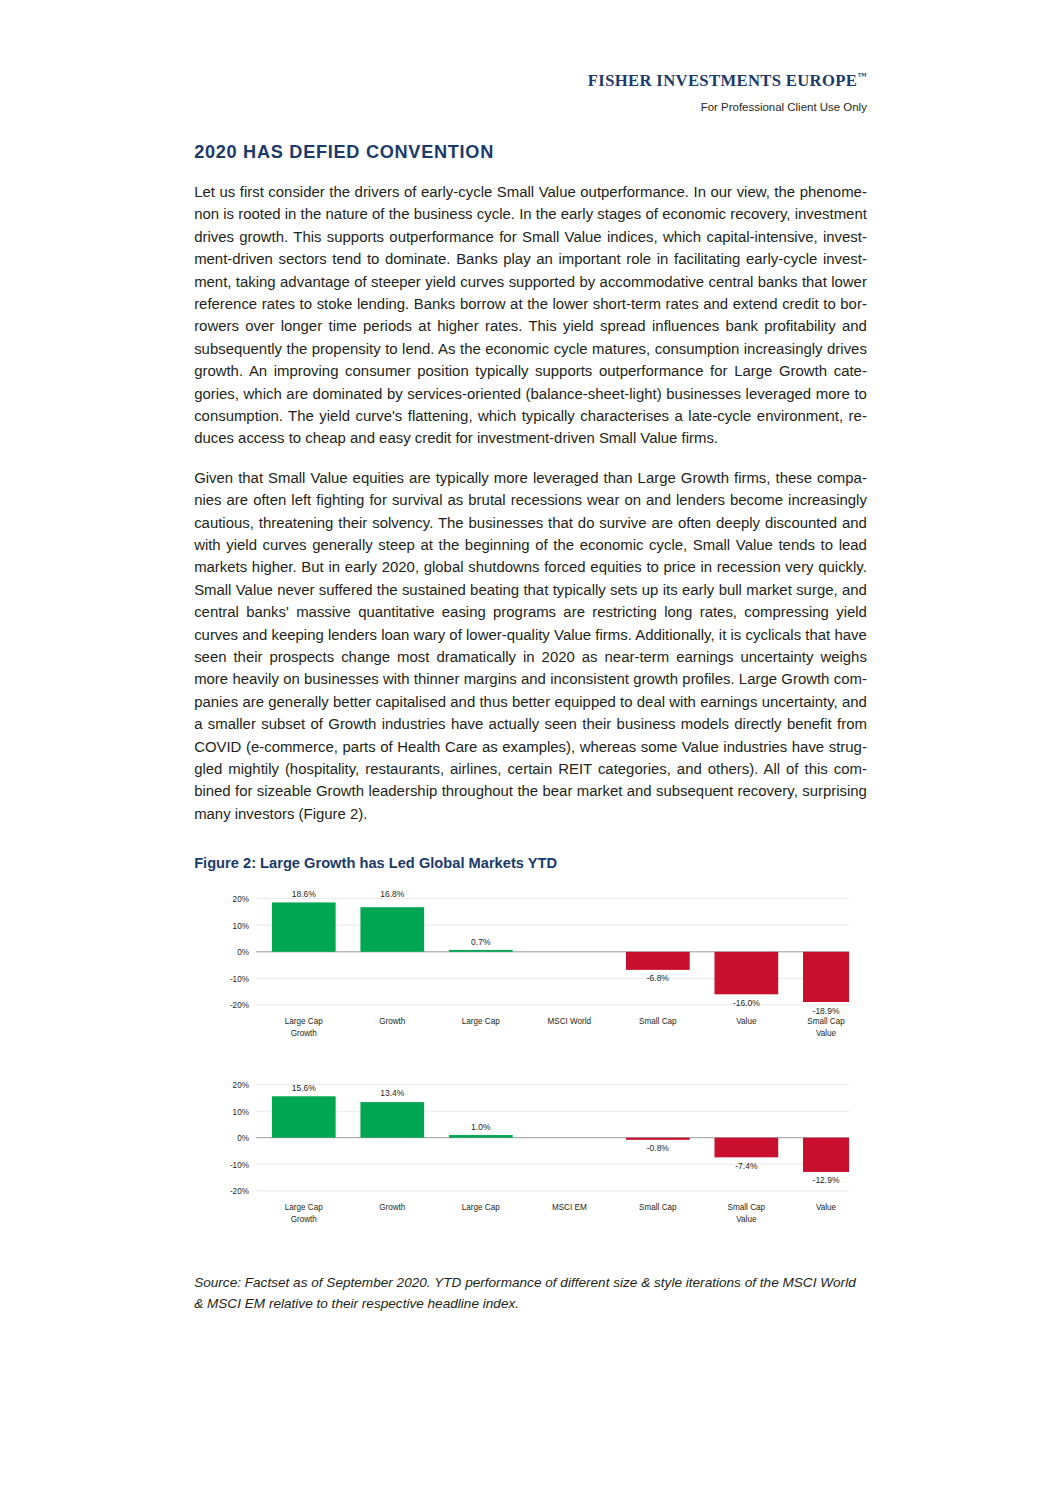FISHER INVESTMENTS EUROPE™
For Professional Client Use Only
2020 has defied convention
Let us first consider the drivers of early-cycle Small Value outperformance. In our view, the phenomenon is rooted in the nature of the business cycle. In the early stages of economic recovery, investment drives growth. This supports outperformance for Small Value indices, which capital-intensive, investment-driven sectors tend to dominate. Banks play an important role in facilitating early-cycle investment, taking advantage of steeper yield curves supported by accommodative central banks that lower reference rates to stoke lending. Banks borrow at the lower short-term rates and extend credit to borrowers over longer time periods at higher rates. This yield spread influences bank profitability and subsequently the propensity to lend. As the economic cycle matures, consumption increasingly drives growth. An improving consumer position typically supports outperformance for Large Growth categories, which are dominated by services-oriented (balance-sheet-light) businesses leveraged more to consumption. The yield curve's flattening, which typically characterises a late-cycle environment, reduces access to cheap and easy credit for investment-driven Small Value firms.
Given that Small Value equities are typically more leveraged than Large Growth firms, these companies are often left fighting for survival as brutal recessions wear on and lenders become increasingly cautious, threatening their solvency. The businesses that do survive are often deeply discounted and with yield curves generally steep at the beginning of the economic cycle, Small Value tends to lead markets higher. But in early 2020, global shutdowns forced equities to price in recession very quickly. Small Value never suffered the sustained beating that typically sets up its early bull market surge, and central banks' massive quantitative easing programs are restricting long rates, compressing yield curves and keeping lenders loan wary of lower-quality Value firms. Additionally, it is cyclicals that have seen their prospects change most dramatically in 2020 as near-term earnings uncertainty weighs more heavily on businesses with thinner margins and inconsistent growth profiles. Large Growth companies are generally better capitalised and thus better equipped to deal with earnings uncertainty, and a smaller subset of Growth industries have actually seen their business models directly benefit from COVID (e-commerce, parts of Health Care as examples), whereas some Value industries have struggled mightily (hospitality, restaurants, airlines, certain REIT categories, and others). All of this combined for sizeable Growth leadership throughout the bear market and subsequent recovery, surprising many investors (Figure 2).
Figure 2: Large Growth has Led Global Markets YTD
20% 10% 0% -10% -20% 18.6% 16.8% 0.7% -6.8% -16.0% -18.9% Large Cap Growth Growth Large Cap MSCI World Small Cap Value Small Cap Value 20% 10% 0% -10% -20% 15.6% 13.4% 1.0% -0.8% -7.4% -12.9% Large Cap Growth Growth Large Cap MSCI EM Small Cap Small Cap Value Value
Source: Factset as of September 2020. YTD performance of different size & style iterations of the MSCI World & MSCI EM relative to their respective headline index.